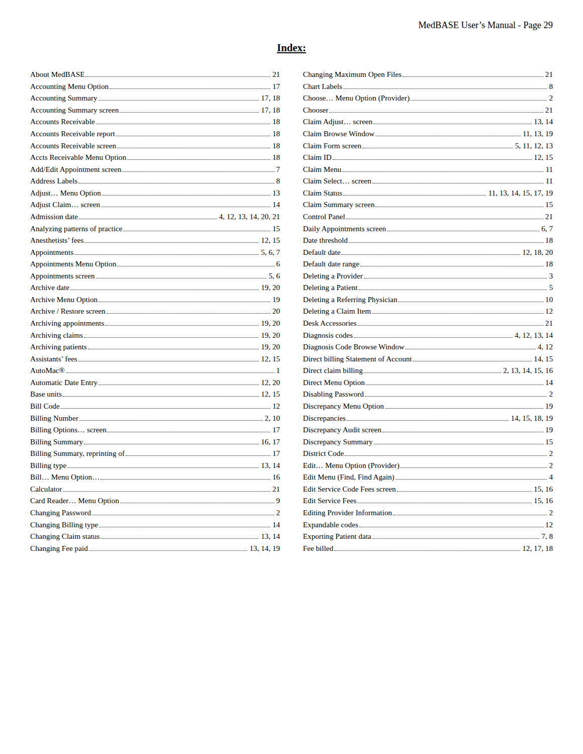MedBASE User’s Manual - Page 29
Index:
About MedBASE 21
Accounting Menu Option 17
Accounting Summary 17, 18
Accounting Summary screen 17, 18
Accounts Receivable 18
Accounts Receivable report 18
Accounts Receivable screen 18
Accts Receivable Menu Option 18
Add/Edit Appointment screen 7
Address Labels 8
Adjust… Menu Option 13
Adjust Claim… screen 14
Admission date 4, 12, 13, 14, 20, 21
Analyzing patterns of practice 15
Anesthetists’ fees 12, 15
Appointments 5, 6, 7
Appointments Menu Option 6
Appointments screen 5, 6
Archive date 19, 20
Archive Menu Option 19
Archive / Restore screen 20
Archiving appointments 19, 20
Archiving claims 19, 20
Archiving patients 19, 20
Assistants’ fees 12, 15
AutoMac® 1
Automatic Date Entry 12, 20
Base units 12, 15
Bill Code 12
Billing Number 2, 10
Billing Options… screen 17
Billing Summary 16, 17
Billing Summary, reprinting of 17
Billing type 13, 14
Bill… Menu Option… 16
Calculator 21
Card Reader… Menu Option 9
Changing Password 2
Changing Billing type 14
Changing Claim status 13, 14
Changing Fee paid 13, 14, 19
Changing Maximum Open Files 21
Chart Labels 8
Choose… Menu Option (Provider) 2
Chooser 21
Claim Adjust… screen 13, 14
Claim Browse Window 11, 13, 19
Claim Form screen 5, 11, 12, 13
Claim ID 12, 15
Claim Menu 11
Claim Select… screen 11
Claim Status 11, 13, 14, 15, 17, 19
Claim Summary screen 15
Control Panel 21
Daily Appointments screen 6, 7
Date threshold 18
Default date 12, 18, 20
Default date range 18
Deleting a Provider 3
Deleting a Patient 5
Deleting a Referring Physician 10
Deleting a Claim Item 12
Desk Accessories 21
Diagnosis codes 4, 12, 13, 14
Diagnosis Code Browse Window 4, 12
Direct billing Statement of Account 14, 15
Direct claim billing 2, 13, 14, 15, 16
Direct Menu Option 14
Disabling Password 2
Discrepancy Menu Option 19
Discrepancies 14, 15, 18, 19
Discrepancy Audit screen 19
Discrepancy Summary 15
District Code 2
Edit… Menu Option (Provider) 2
Edit Menu (Find, Find Again) 4
Edit Service Code Fees screen 15, 16
Edit Service Fees 15, 16
Editing Provider Information 2
Expandable codes 12
Exporting Patient data 7, 8
Fee billed 12, 17, 18